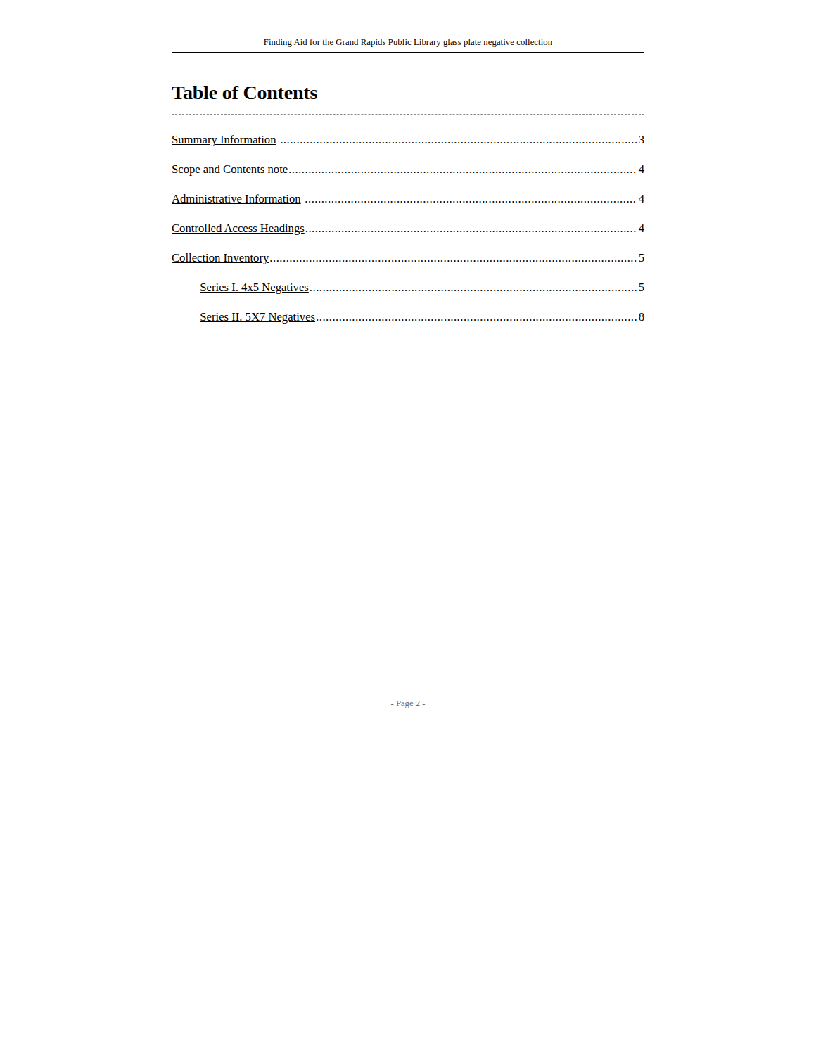Finding Aid for the Grand Rapids Public Library glass plate negative collection
Table of Contents
Summary Information ................................................................................................................................. 3
Scope and Contents note ................................................................................................................. 4
Administrative Information ............................................................................................................. 4
Controlled Access Headings ............................................................................................................. 4
Collection Inventory ......................................................................................................................... 5
Series I. 4x5 Negatives ................................................................................................................. 5
Series II. 5X7 Negatives ............................................................................................................. 8
- Page 2 -